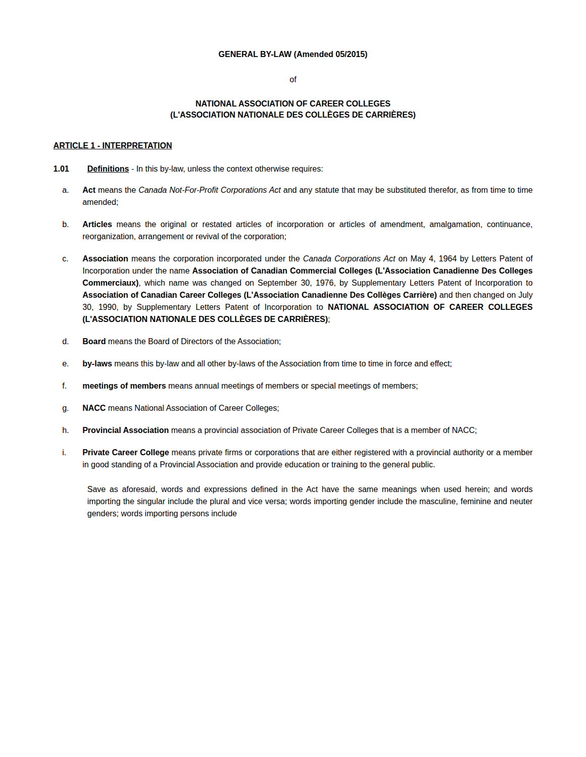GENERAL BY-LAW (Amended 05/2015)
of
NATIONAL ASSOCIATION OF CAREER COLLEGES
(L'ASSOCIATION NATIONALE DES COLLÈGES DE CARRIÈRES)
ARTICLE 1 - INTERPRETATION
1.01
Definitions - In this by-law, unless the context otherwise requires:
a. Act means the Canada Not-For-Profit Corporations Act and any statute that may be substituted therefor, as from time to time amended;
b. Articles means the original or restated articles of incorporation or articles of amendment, amalgamation, continuance, reorganization, arrangement or revival of the corporation;
c. Association means the corporation incorporated under the Canada Corporations Act on May 4, 1964 by Letters Patent of Incorporation under the name Association of Canadian Commercial Colleges (L'Association Canadienne Des Colleges Commerciaux), which name was changed on September 30, 1976, by Supplementary Letters Patent of Incorporation to Association of Canadian Career Colleges (L'Association Canadienne Des Collèges Carrière) and then changed on July 30, 1990, by Supplementary Letters Patent of Incorporation to NATIONAL ASSOCIATION OF CAREER COLLEGES (L'ASSOCIATION NATIONALE DES COLLÈGES DE CARRIÈRES);
d. Board means the Board of Directors of the Association;
e. by-laws means this by-law and all other by-laws of the Association from time to time in force and effect;
f. meetings of members means annual meetings of members or special meetings of members;
g. NACC means National Association of Career Colleges;
h. Provincial Association means a provincial association of Private Career Colleges that is a member of NACC;
i. Private Career College means private firms or corporations that are either registered with a provincial authority or a member in good standing of a Provincial Association and provide education or training to the general public.
Save as aforesaid, words and expressions defined in the Act have the same meanings when used herein; and words importing the singular include the plural and vice versa; words importing gender include the masculine, feminine and neuter genders; words importing persons include